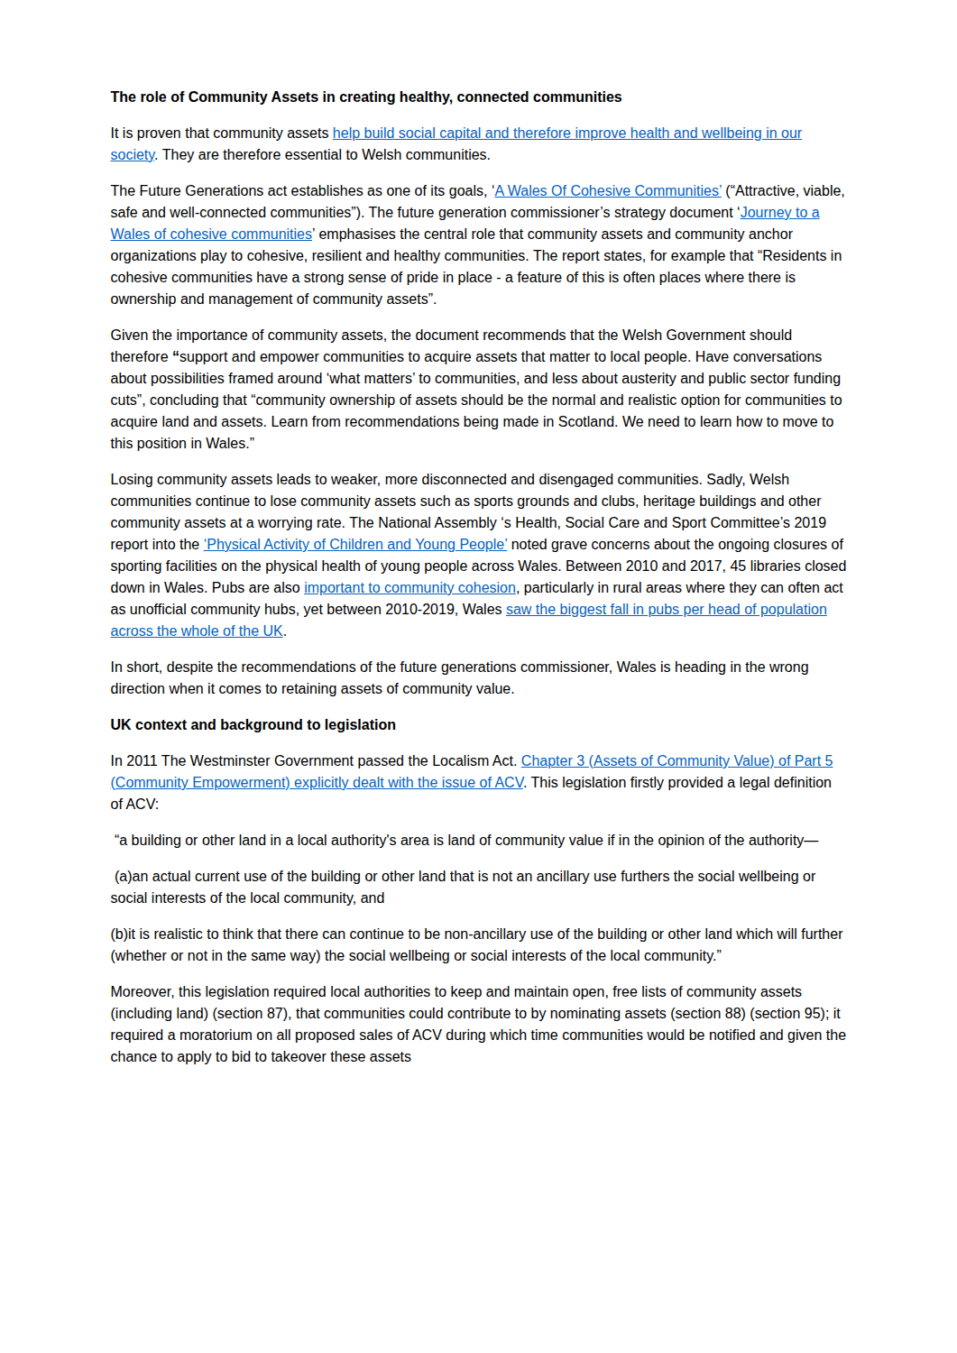The role of Community Assets in creating healthy, connected communities
It is proven that community assets help build social capital and therefore improve health and wellbeing in our society. They are therefore essential to Welsh communities.
The Future Generations act establishes as one of its goals, ‘A Wales Of Cohesive Communities’ (“Attractive, viable, safe and well-connected communities”). The future generation commissioner’s strategy document ‘Journey to a Wales of cohesive communities’ emphasises the central role that community assets and community anchor organizations play to cohesive, resilient and healthy communities. The report states, for example that “Residents in cohesive communities have a strong sense of pride in place - a feature of this is often places where there is ownership and management of community assets”.
Given the importance of community assets, the document recommends that the Welsh Government should therefore “support and empower communities to acquire assets that matter to local people. Have conversations about possibilities framed around ‘what matters’ to communities, and less about austerity and public sector funding cuts”, concluding that “community ownership of assets should be the normal and realistic option for communities to acquire land and assets. Learn from recommendations being made in Scotland. We need to learn how to move to this position in Wales.”
Losing community assets leads to weaker, more disconnected and disengaged communities. Sadly, Welsh communities continue to lose community assets such as sports grounds and clubs, heritage buildings and other community assets at a worrying rate. The National Assembly ‘s Health, Social Care and Sport Committee’s 2019 report into the ‘Physical Activity of Children and Young People’ noted grave concerns about the ongoing closures of sporting facilities on the physical health of young people across Wales. Between 2010 and 2017, 45 libraries closed down in Wales. Pubs are also important to community cohesion, particularly in rural areas where they can often act as unofficial community hubs, yet between 2010-2019, Wales saw the biggest fall in pubs per head of population across the whole of the UK.
In short, despite the recommendations of the future generations commissioner, Wales is heading in the wrong direction when it comes to retaining assets of community value.
UK context and background to legislation
In 2011 The Westminster Government passed the Localism Act. Chapter 3 (Assets of Community Value) of Part 5 (Community Empowerment) explicitly dealt with the issue of ACV. This legislation firstly provided a legal definition of ACV:
“a building or other land in a local authority's area is land of community value if in the opinion of the authority—
(a)an actual current use of the building or other land that is not an ancillary use furthers the social wellbeing or social interests of the local community, and
(b)it is realistic to think that there can continue to be non-ancillary use of the building or other land which will further (whether or not in the same way) the social wellbeing or social interests of the local community.”
Moreover, this legislation required local authorities to keep and maintain open, free lists of community assets (including land) (section 87), that communities could contribute to by nominating assets (section 88) (section 95); it required a moratorium on all proposed sales of ACV during which time communities would be notified and given the chance to apply to bid to takeover these assets